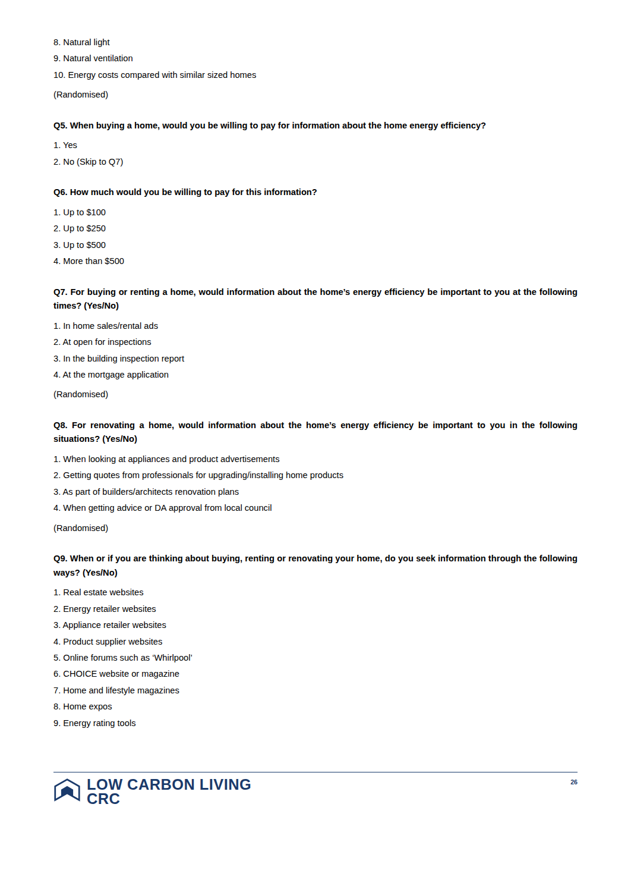8. Natural light
9. Natural ventilation
10. Energy costs compared with similar sized homes
(Randomised)
Q5. When buying a home, would you be willing to pay for information about the home energy efficiency?
1. Yes
2. No (Skip to Q7)
Q6. How much would you be willing to pay for this information?
1. Up to $100
2. Up to $250
3. Up to $500
4. More than $500
Q7. For buying or renting a home, would information about the home’s energy efficiency be important to you at the following times? (Yes/No)
1. In home sales/rental ads
2. At open for inspections
3. In the building inspection report
4. At the mortgage application
(Randomised)
Q8. For renovating a home, would information about the home’s energy efficiency be important to you in the following situations? (Yes/No)
1. When looking at appliances and product advertisements
2. Getting quotes from professionals for upgrading/installing home products
3. As part of builders/architects renovation plans
4. When getting advice or DA approval from local council
(Randomised)
Q9. When or if you are thinking about buying, renting or renovating your home, do you seek information through the following ways? (Yes/No)
1. Real estate websites
2. Energy retailer websites
3. Appliance retailer websites
4. Product supplier websites
5. Online forums such as ‘Whirlpool’
6. CHOICE website or magazine
7. Home and lifestyle magazines
8. Home expos
9. Energy rating tools
26
LOW CARBON LIVING
CRC